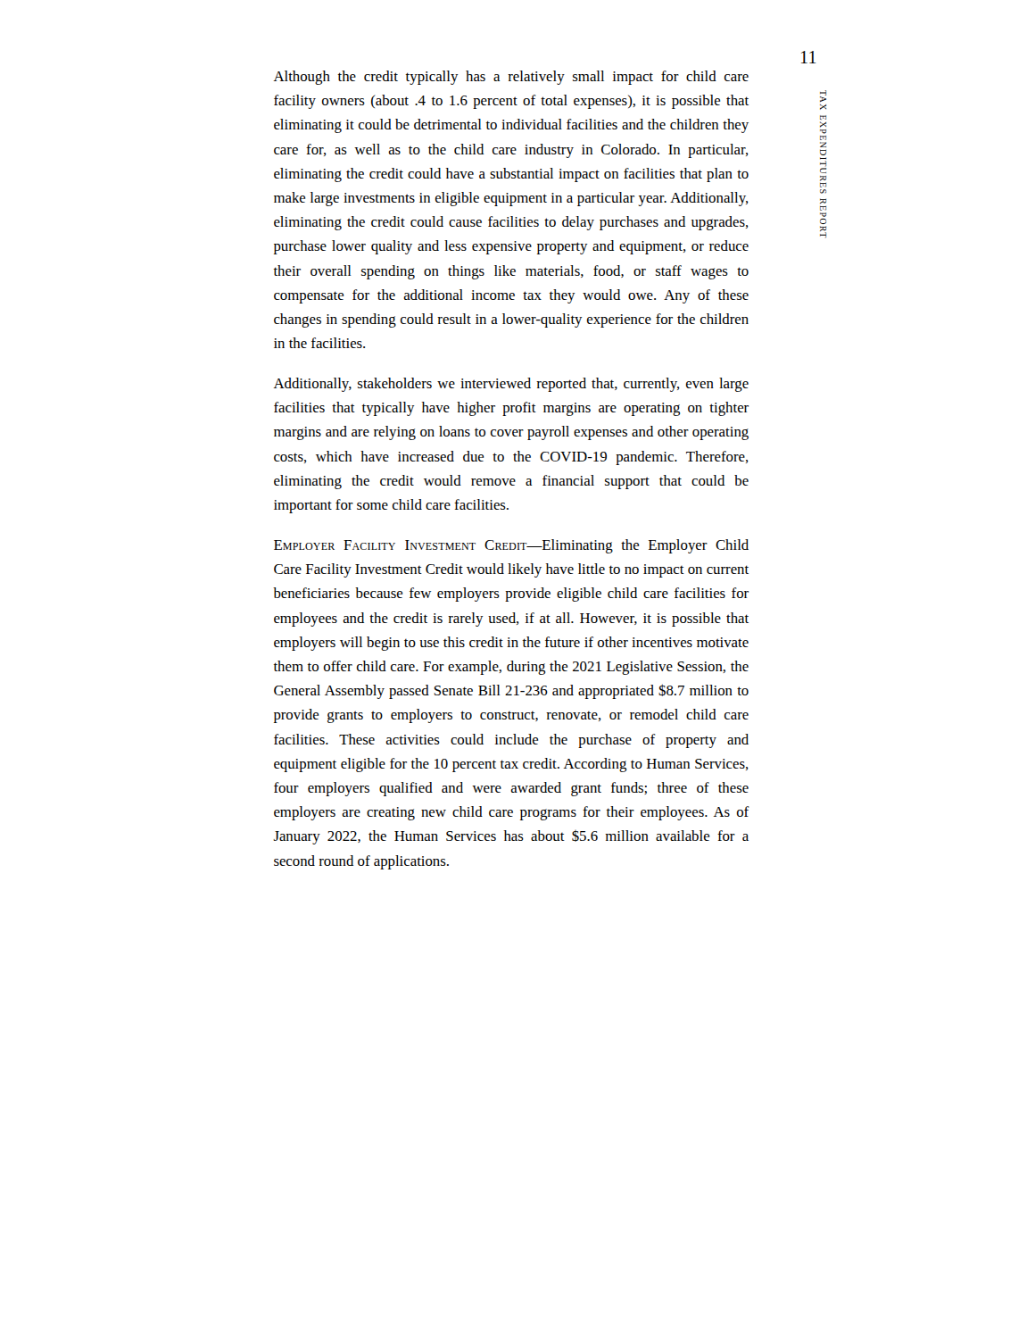11
TAX EXPENDITURES REPORT
Although the credit typically has a relatively small impact for child care facility owners (about .4 to 1.6 percent of total expenses), it is possible that eliminating it could be detrimental to individual facilities and the children they care for, as well as to the child care industry in Colorado. In particular, eliminating the credit could have a substantial impact on facilities that plan to make large investments in eligible equipment in a particular year. Additionally, eliminating the credit could cause facilities to delay purchases and upgrades, purchase lower quality and less expensive property and equipment, or reduce their overall spending on things like materials, food, or staff wages to compensate for the additional income tax they would owe. Any of these changes in spending could result in a lower-quality experience for the children in the facilities.
Additionally, stakeholders we interviewed reported that, currently, even large facilities that typically have higher profit margins are operating on tighter margins and are relying on loans to cover payroll expenses and other operating costs, which have increased due to the COVID-19 pandemic. Therefore, eliminating the credit would remove a financial support that could be important for some child care facilities.
Employer Facility Investment Credit—Eliminating the Employer Child Care Facility Investment Credit would likely have little to no impact on current beneficiaries because few employers provide eligible child care facilities for employees and the credit is rarely used, if at all. However, it is possible that employers will begin to use this credit in the future if other incentives motivate them to offer child care. For example, during the 2021 Legislative Session, the General Assembly passed Senate Bill 21-236 and appropriated $8.7 million to provide grants to employers to construct, renovate, or remodel child care facilities. These activities could include the purchase of property and equipment eligible for the 10 percent tax credit. According to Human Services, four employers qualified and were awarded grant funds; three of these employers are creating new child care programs for their employees. As of January 2022, the Human Services has about $5.6 million available for a second round of applications.